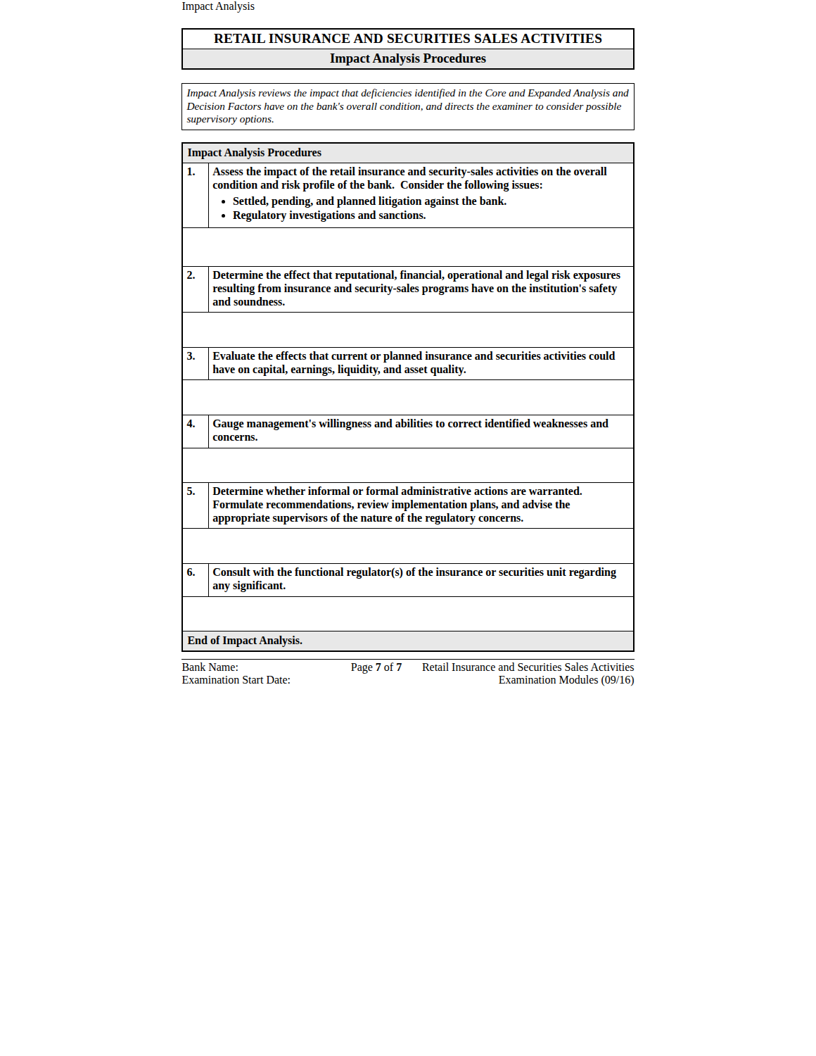Impact Analysis
RETAIL INSURANCE AND SECURITIES SALES ACTIVITIES
Impact Analysis Procedures
Impact Analysis reviews the impact that deficiencies identified in the Core and Expanded Analysis and Decision Factors have on the bank's overall condition, and directs the examiner to consider possible supervisory options.
| Impact Analysis Procedures |
| 1. | Assess the impact of the retail insurance and security-sales activities on the overall condition and risk profile of the bank. Consider the following issues: Settled, pending, and planned litigation against the bank. Regulatory investigations and sanctions. |
| 2. | Determine the effect that reputational, financial, operational and legal risk exposures resulting from insurance and security-sales programs have on the institution's safety and soundness. |
| 3. | Evaluate the effects that current or planned insurance and securities activities could have on capital, earnings, liquidity, and asset quality. |
| 4. | Gauge management's willingness and abilities to correct identified weaknesses and concerns. |
| 5. | Determine whether informal or formal administrative actions are warranted. Formulate recommendations, review implementation plans, and advise the appropriate supervisors of the nature of the regulatory concerns. |
| 6. | Consult with the functional regulator(s) of the insurance or securities unit regarding any significant. |
| End of Impact Analysis. |
| Bank Name: | Page 7 of 7 | Retail Insurance and Securities Sales Activities |
| Examination Start Date: | | Examination Modules (09/16) |